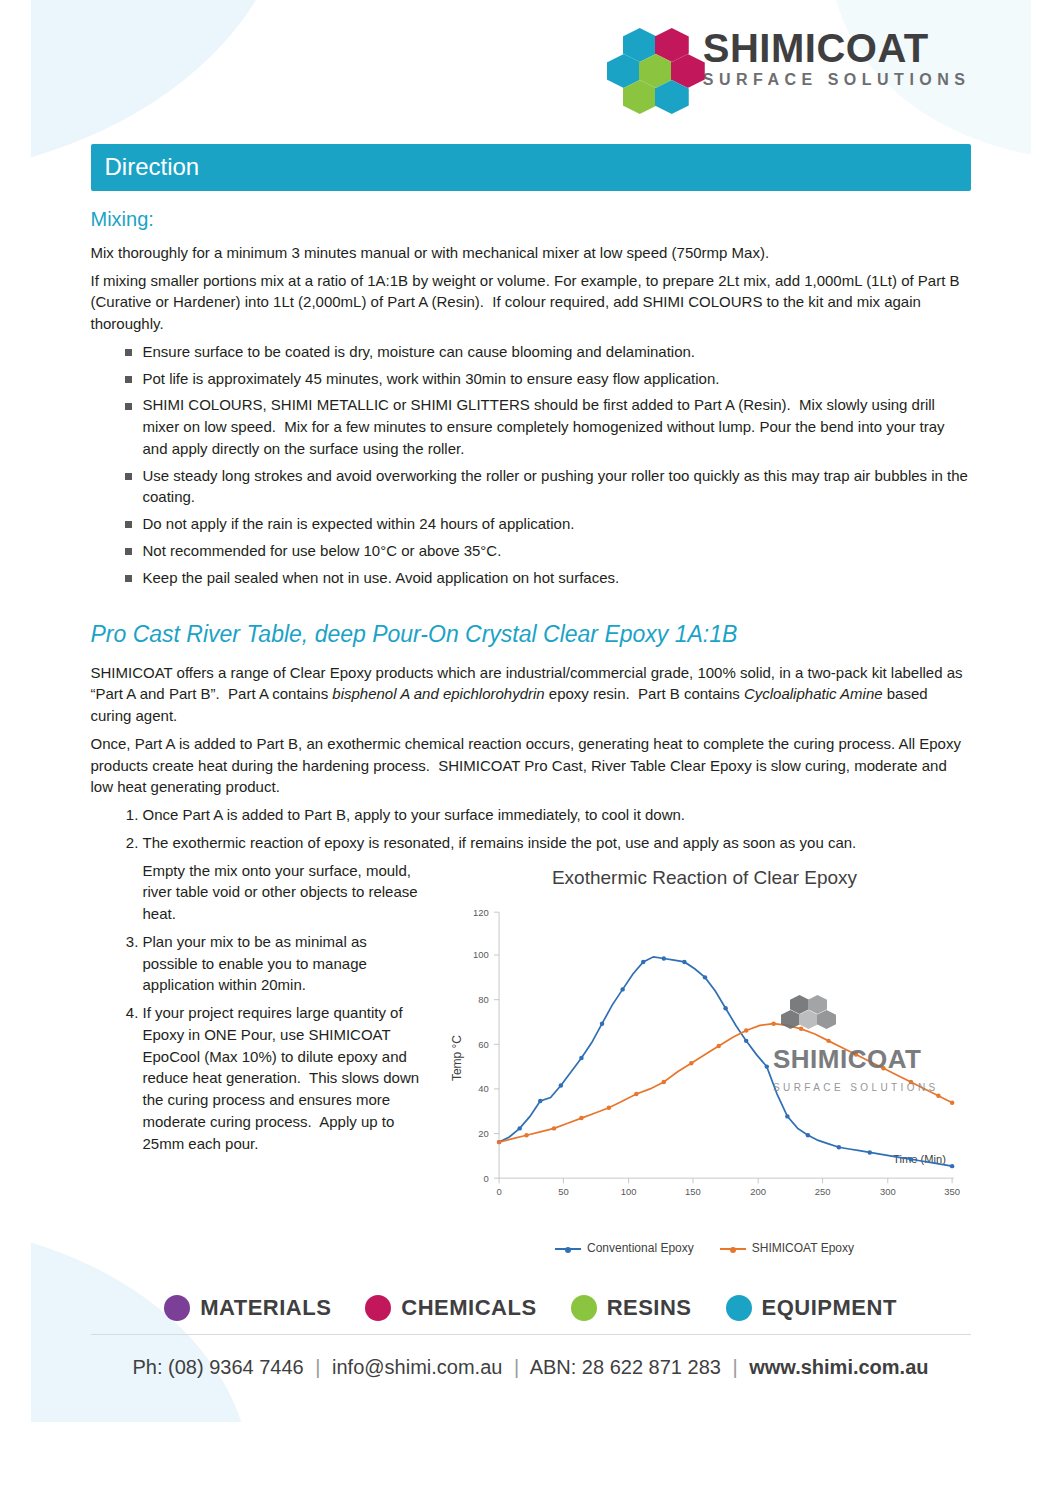SHIMICOAT
SURFACE SOLUTIONS
Direction
Mixing:
Mix thoroughly for a minimum 3 minutes manual or with mechanical mixer at low speed (750rmp Max).
If mixing smaller portions mix at a ratio of 1A:1B by weight or volume. For example, to prepare 2Lt mix, add 1,000mL (1Lt) of Part B (Curative or Hardener) into 1Lt (2,000mL) of Part A (Resin). If colour required, add SHIMI COLOURS to the kit and mix again thoroughly.
Ensure surface to be coated is dry, moisture can cause blooming and delamination.
Pot life is approximately 45 minutes, work within 30min to ensure easy flow application.
SHIMI COLOURS, SHIMI METALLIC or SHIMI GLITTERS should be first added to Part A (Resin). Mix slowly using drill mixer on low speed. Mix for a few minutes to ensure completely homogenized without lump. Pour the bend into your tray and apply directly on the surface using the roller.
Use steady long strokes and avoid overworking the roller or pushing your roller too quickly as this may trap air bubbles in the coating.
Do not apply if the rain is expected within 24 hours of application.
Not recommended for use below 10°C or above 35°C.
Keep the pail sealed when not in use. Avoid application on hot surfaces.
Pro Cast River Table, deep Pour-On Crystal Clear Epoxy 1A:1B
SHIMICOAT offers a range of Clear Epoxy products which are industrial/commercial grade, 100% solid, in a two-pack kit labelled as “Part A and Part B”. Part A contains bisphenol A and epichlorohydrin epoxy resin. Part B contains Cycloaliphatic Amine based curing agent.
Once, Part A is added to Part B, an exothermic chemical reaction occurs, generating heat to complete the curing process. All Epoxy products create heat during the hardening process. SHIMICOAT Pro Cast, River Table Clear Epoxy is slow curing, moderate and low heat generating product.
Once Part A is added to Part B, apply to your surface immediately, to cool it down.
The exothermic reaction of epoxy is resonated, if remains inside the pot, use and apply as soon as you can.
Empty the mix onto your surface, mould, river table void or other objects to release heat.
Plan your mix to be as minimal as possible to enable you to manage application within 20min.
If your project requires large quantity of Epoxy in ONE Pour, use SHIMICOAT EpoCool (Max 10%) to dilute epoxy and reduce heat generation. This slows down the curing process and ensures more moderate curing process. Apply up to 25mm each pour.
Exothermic Reaction of Clear Epoxy
0 20 40 60 80 100 120 Temp °C 0 50 100 150 200 250 300 350 Time (Min)
Conventional Epoxy SHIMICOAT Epoxy
SHIMICOAT
SURFACE SOLUTIONS
MATERIALS CHEMICALS RESINS EQUIPMENT
Ph: (08) 9364 7446 | info@shimi.com.au | ABN: 28 622 871 283 | www.shimi.com.au